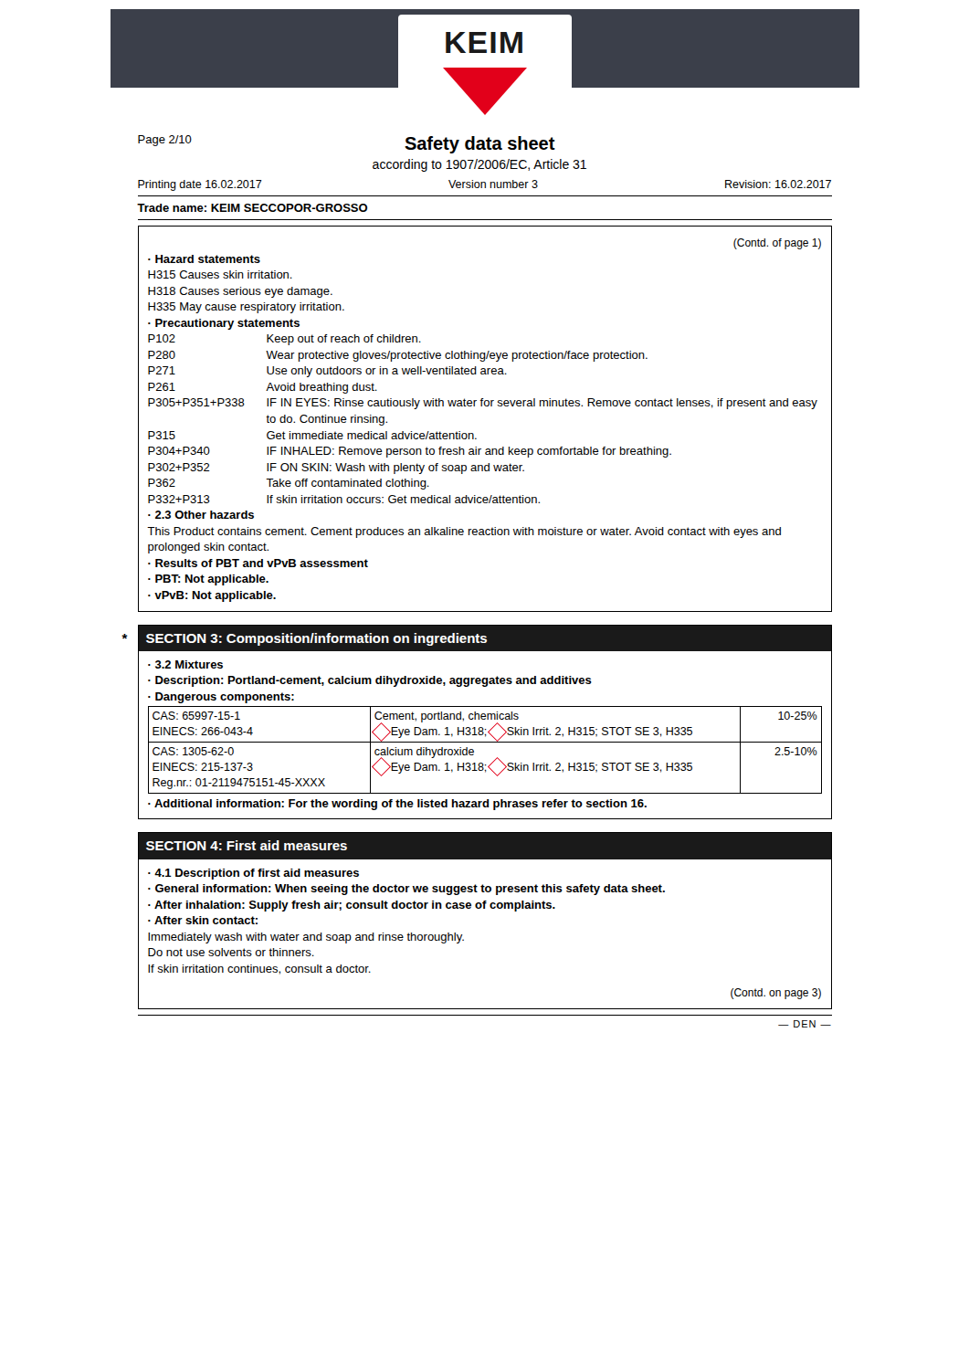KEIM
Page 2/10
Safety data sheet
according to 1907/2006/EC, Article 31
Printing date 16.02.2017
Version number 3
Revision: 16.02.2017
Trade name: KEIM SECCOPOR-GROSSO
(Contd. of page 1)
Hazard statements
H315 Causes skin irritation.
H318 Causes serious eye damage.
H335 May cause respiratory irritation.
Precautionary statements
P102
Keep out of reach of children.
P280
Wear protective gloves/protective clothing/eye protection/face protection.
P271
Use only outdoors or in a well-ventilated area.
P261
Avoid breathing dust.
P305+P351+P338
IF IN EYES: Rinse cautiously with water for several minutes. Remove contact lenses, if present and easy to do. Continue rinsing.
P315
Get immediate medical advice/attention.
P304+P340
IF INHALED: Remove person to fresh air and keep comfortable for breathing.
P302+P352
IF ON SKIN: Wash with plenty of soap and water.
P362
Take off contaminated clothing.
P332+P313
If skin irritation occurs: Get medical advice/attention.
2.3 Other hazards
This Product contains cement. Cement produces an alkaline reaction with moisture or water. Avoid contact with eyes and prolonged skin contact.
Results of PBT and vPvB assessment
PBT: Not applicable.
vPvB: Not applicable.
*SECTION 3: Composition/information on ingredients
3.2 Mixtures
Description: Portland-cement, calcium dihydroxide, aggregates and additives
Dangerous components:
| CAS: 65997-15-1 EINECS: 266-043-4 | Cement, portland, chemicals Eye Dam. 1, H318; Skin Irrit. 2, H315; STOT SE 3, H335 | 10-25% |
| CAS: 1305-62-0 EINECS: 215-137-3 Reg.nr.: 01-2119475151-45-XXXX | calcium dihydroxide Eye Dam. 1, H318; Skin Irrit. 2, H315; STOT SE 3, H335 | 2.5-10% |
Additional information: For the wording of the listed hazard phrases refer to section 16.
SECTION 4: First aid measures
4.1 Description of first aid measures
General information: When seeing the doctor we suggest to present this safety data sheet.
After inhalation: Supply fresh air; consult doctor in case of complaints.
After skin contact:
Immediately wash with water and soap and rinse thoroughly.
Do not use solvents or thinners.
If skin irritation continues, consult a doctor.
(Contd. on page 3)
DEN